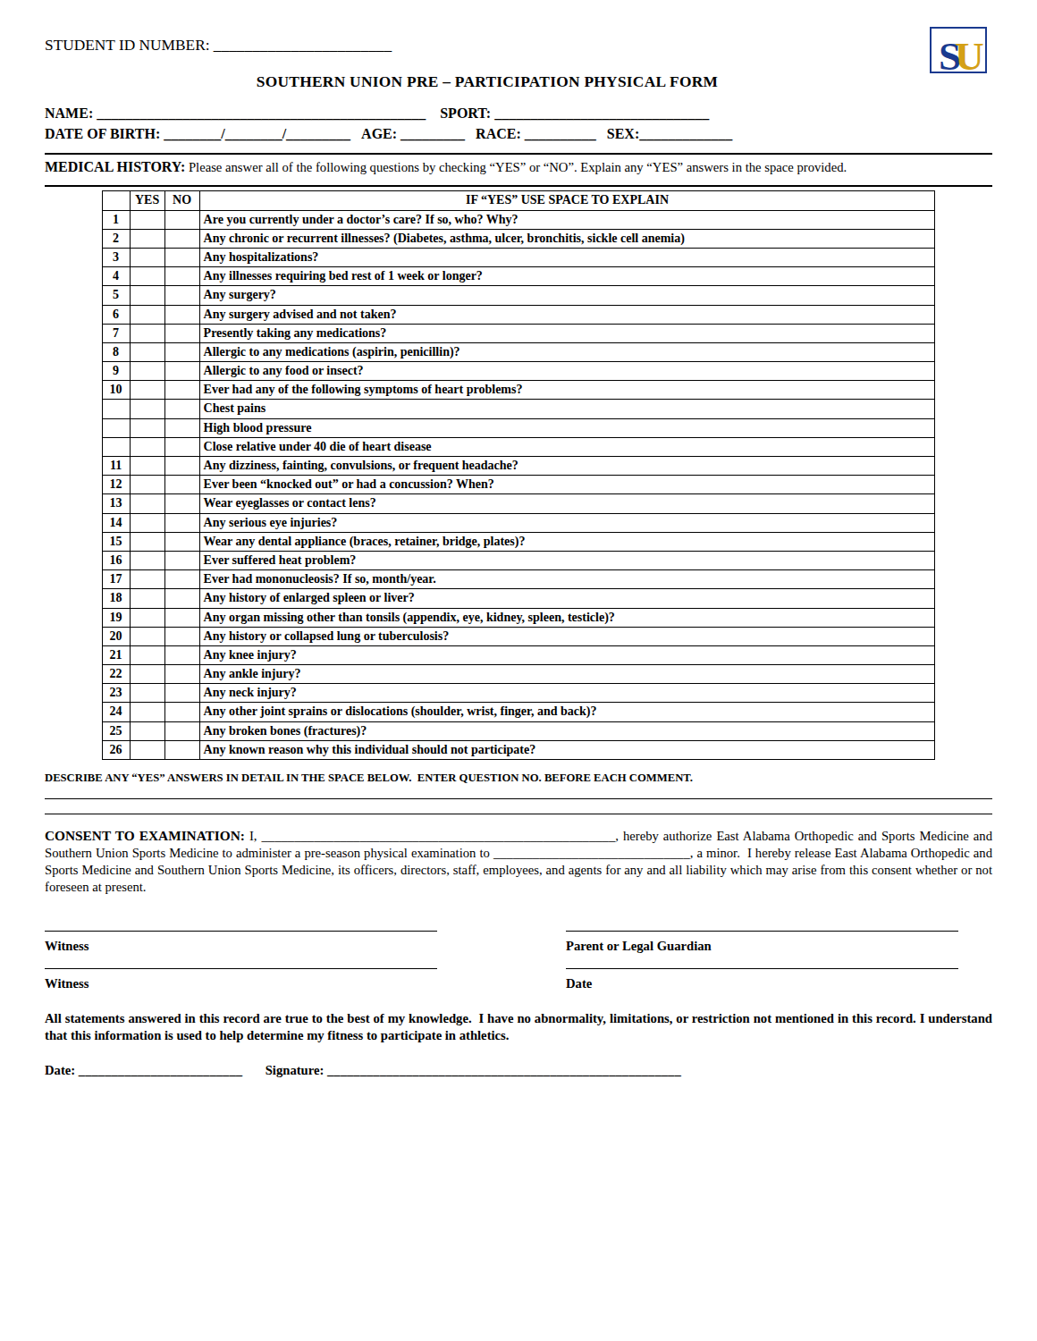STUDENT ID NUMBER: _______________________
SOUTHERN UNION PRE – PARTICIPATION PHYSICAL FORM
NAME: ______________________________________________ SPORT: ______________________________
DATE OF BIRTH: ________/________/_________ AGE: _________ RACE: __________ SEX:_____________
MEDICAL HISTORY: Please answer all of the following questions by checking “YES” or “NO”. Explain any “YES” answers in the space provided.
| | YES | NO | IF “YES” USE SPACE TO EXPLAIN |
| --- | --- | --- | --- |
| 1 | | | Are you currently under a doctor’s care? If so, who? Why? |
| 2 | | | Any chronic or recurrent illnesses? (Diabetes, asthma, ulcer, bronchitis, sickle cell anemia) |
| 3 | | | Any hospitalizations? |
| 4 | | | Any illnesses requiring bed rest of 1 week or longer? |
| 5 | | | Any surgery? |
| 6 | | | Any surgery advised and not taken? |
| 7 | | | Presently taking any medications? |
| 8 | | | Allergic to any medications (aspirin, penicillin)? |
| 9 | | | Allergic to any food or insect? |
| 10 | | | Ever had any of the following symptoms of heart problems? |
| | | | Chest pains |
| | | | High blood pressure |
| | | | Close relative under 40 die of heart disease |
| 11 | | | Any dizziness, fainting, convulsions, or frequent headache? |
| 12 | | | Ever been “knocked out” or had a concussion? When? |
| 13 | | | Wear eyeglasses or contact lens? |
| 14 | | | Any serious eye injuries? |
| 15 | | | Wear any dental appliance (braces, retainer, bridge, plates)? |
| 16 | | | Ever suffered heat problem? |
| 17 | | | Ever had mononucleosis? If so, month/year. |
| 18 | | | Any history of enlarged spleen or liver? |
| 19 | | | Any organ missing other than tonsils (appendix, eye, kidney, spleen, testicle)? |
| 20 | | | Any history or collapsed lung or tuberculosis? |
| 21 | | | Any knee injury? |
| 22 | | | Any ankle injury? |
| 23 | | | Any neck injury? |
| 24 | | | Any other joint sprains or dislocations (shoulder, wrist, finger, and back)? |
| 25 | | | Any broken bones (fractures)? |
| 26 | | | Any known reason why this individual should not participate? |
DESCRIBE ANY “YES” ANSWERS IN DETAIL IN THE SPACE BELOW. ENTER QUESTION NO. BEFORE EACH COMMENT.
CONSENT TO EXAMINATION: I, ______________________________________________________, hereby authorize East Alabama Orthopedic and Sports Medicine and Southern Union Sports Medicine to administer a pre-season physical examination to ______________________________, a minor. I hereby release East Alabama Orthopedic and Sports Medicine and Southern Union Sports Medicine, its officers, directors, staff, employees, and agents for any and all liability which may arise from this consent whether or not foreseen at present.
| Witness | | Parent or Legal Guardian |
| Witness | | Date |
All statements answered in this record are true to the best of my knowledge. I have no abnormality, limitations, or restriction not mentioned in this record. I understand that this information is used to help determine my fitness to participate in athletics.
Date: _________________________ Signature: ______________________________________________________